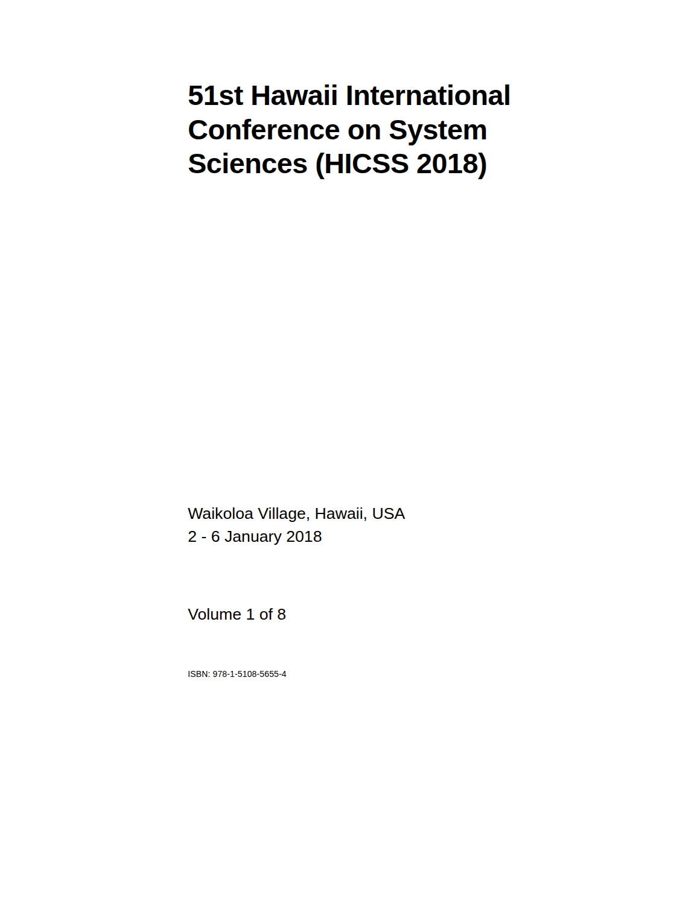51st Hawaii International Conference on System Sciences (HICSS 2018)
Waikoloa Village, Hawaii, USA
2 - 6 January 2018
Volume 1 of 8
ISBN: 978-1-5108-5655-4